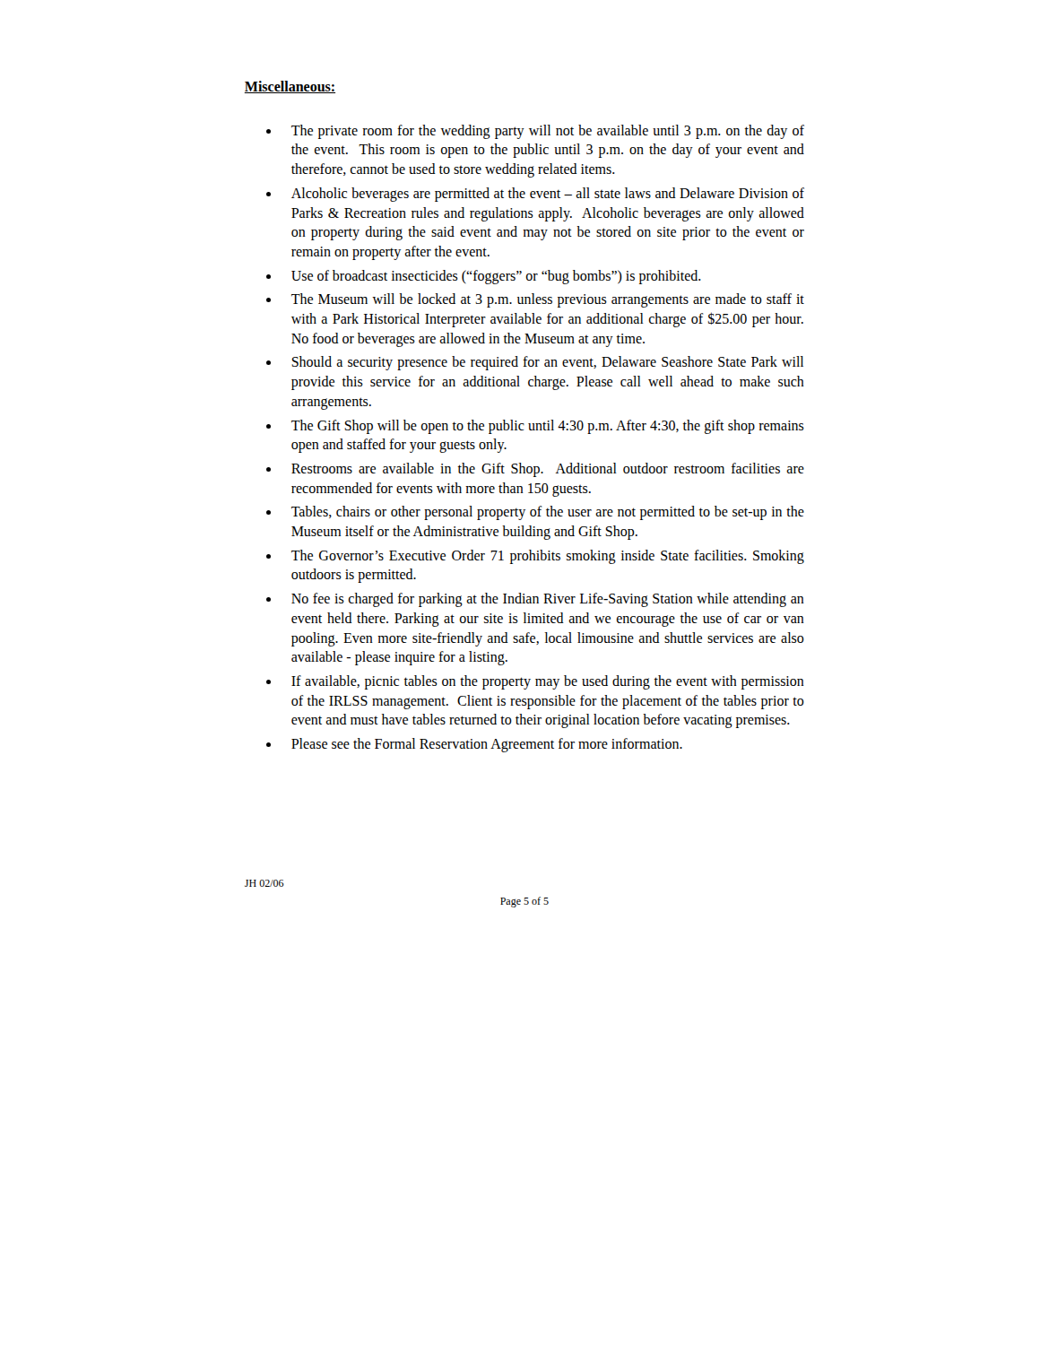Miscellaneous:
The private room for the wedding party will not be available until 3 p.m. on the day of the event. This room is open to the public until 3 p.m. on the day of your event and therefore, cannot be used to store wedding related items.
Alcoholic beverages are permitted at the event – all state laws and Delaware Division of Parks & Recreation rules and regulations apply. Alcoholic beverages are only allowed on property during the said event and may not be stored on site prior to the event or remain on property after the event.
Use of broadcast insecticides (“foggers” or “bug bombs”) is prohibited.
The Museum will be locked at 3 p.m. unless previous arrangements are made to staff it with a Park Historical Interpreter available for an additional charge of $25.00 per hour. No food or beverages are allowed in the Museum at any time.
Should a security presence be required for an event, Delaware Seashore State Park will provide this service for an additional charge. Please call well ahead to make such arrangements.
The Gift Shop will be open to the public until 4:30 p.m. After 4:30, the gift shop remains open and staffed for your guests only.
Restrooms are available in the Gift Shop. Additional outdoor restroom facilities are recommended for events with more than 150 guests.
Tables, chairs or other personal property of the user are not permitted to be set-up in the Museum itself or the Administrative building and Gift Shop.
The Governor’s Executive Order 71 prohibits smoking inside State facilities. Smoking outdoors is permitted.
No fee is charged for parking at the Indian River Life-Saving Station while attending an event held there. Parking at our site is limited and we encourage the use of car or van pooling. Even more site-friendly and safe, local limousine and shuttle services are also available - please inquire for a listing.
If available, picnic tables on the property may be used during the event with permission of the IRLSS management. Client is responsible for the placement of the tables prior to event and must have tables returned to their original location before vacating premises.
Please see the Formal Reservation Agreement for more information.
JH 02/06
Page 5 of 5